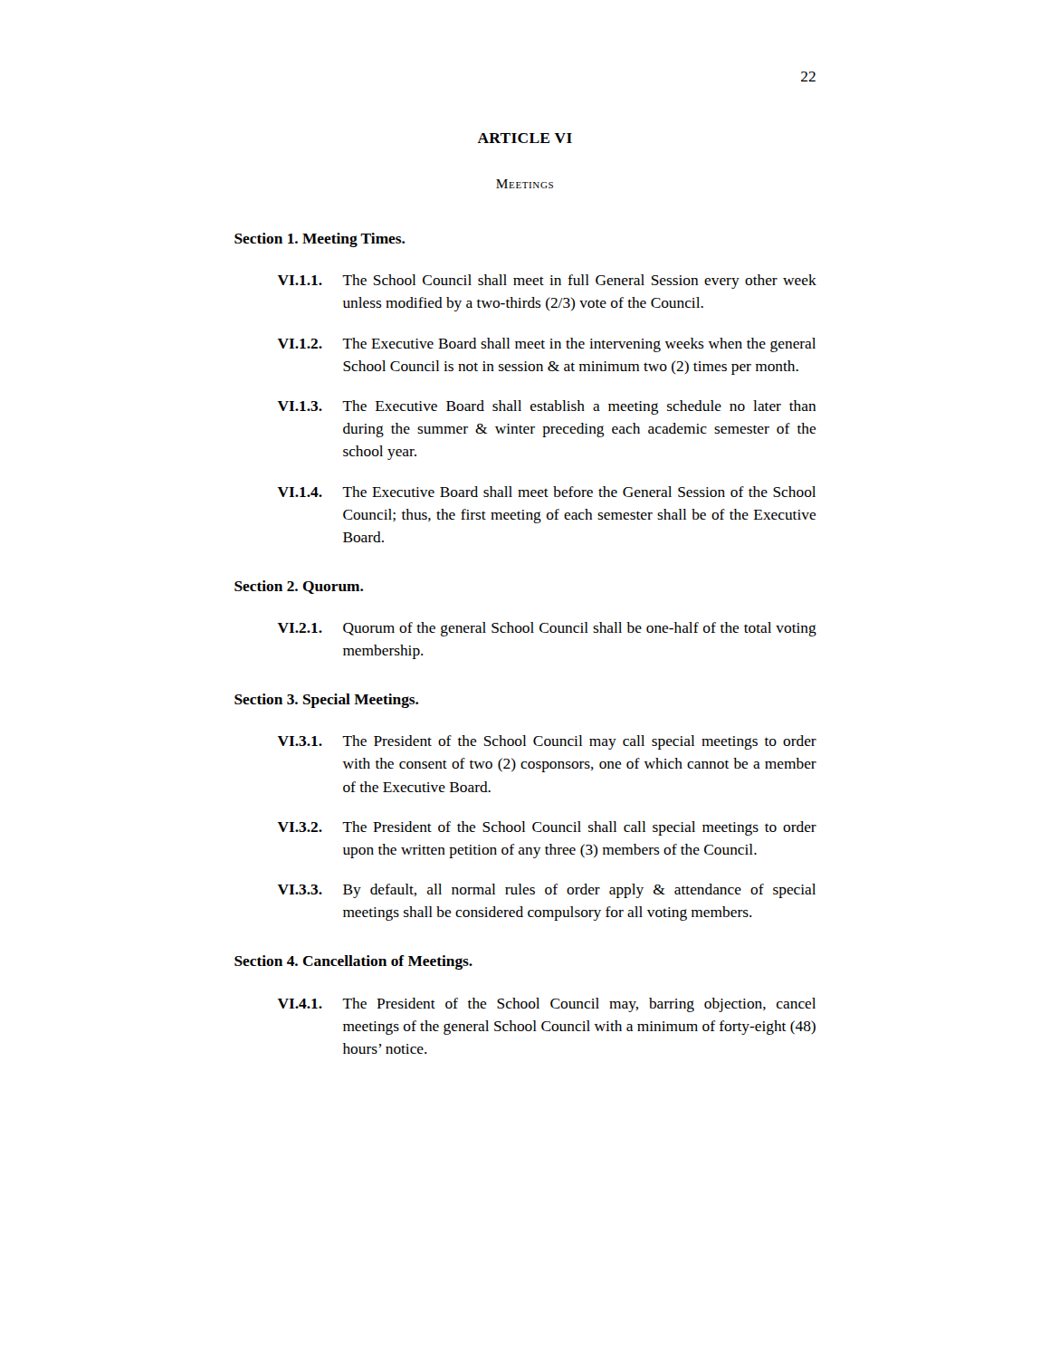22
ARTICLE VI
Meetings
Section 1. Meeting Times.
VI.1.1.
The School Council shall meet in full General Session every other week unless modified by a two-thirds (2/3) vote of the Council.
VI.1.2.
The Executive Board shall meet in the intervening weeks when the general School Council is not in session & at minimum two (2) times per month.
VI.1.3.
The Executive Board shall establish a meeting schedule no later than during the summer & winter preceding each academic semester of the school year.
VI.1.4.
The Executive Board shall meet before the General Session of the School Council; thus, the first meeting of each semester shall be of the Executive Board.
Section 2. Quorum.
VI.2.1.
Quorum of the general School Council shall be one-half of the total voting membership.
Section 3. Special Meetings.
VI.3.1.
The President of the School Council may call special meetings to order with the consent of two (2) cosponsors, one of which cannot be a member of the Executive Board.
VI.3.2.
The President of the School Council shall call special meetings to order upon the written petition of any three (3) members of the Council.
VI.3.3.
By default, all normal rules of order apply & attendance of special meetings shall be considered compulsory for all voting members.
Section 4. Cancellation of Meetings.
VI.4.1.
The President of the School Council may, barring objection, cancel meetings of the general School Council with a minimum of forty-eight (48) hours’ notice.